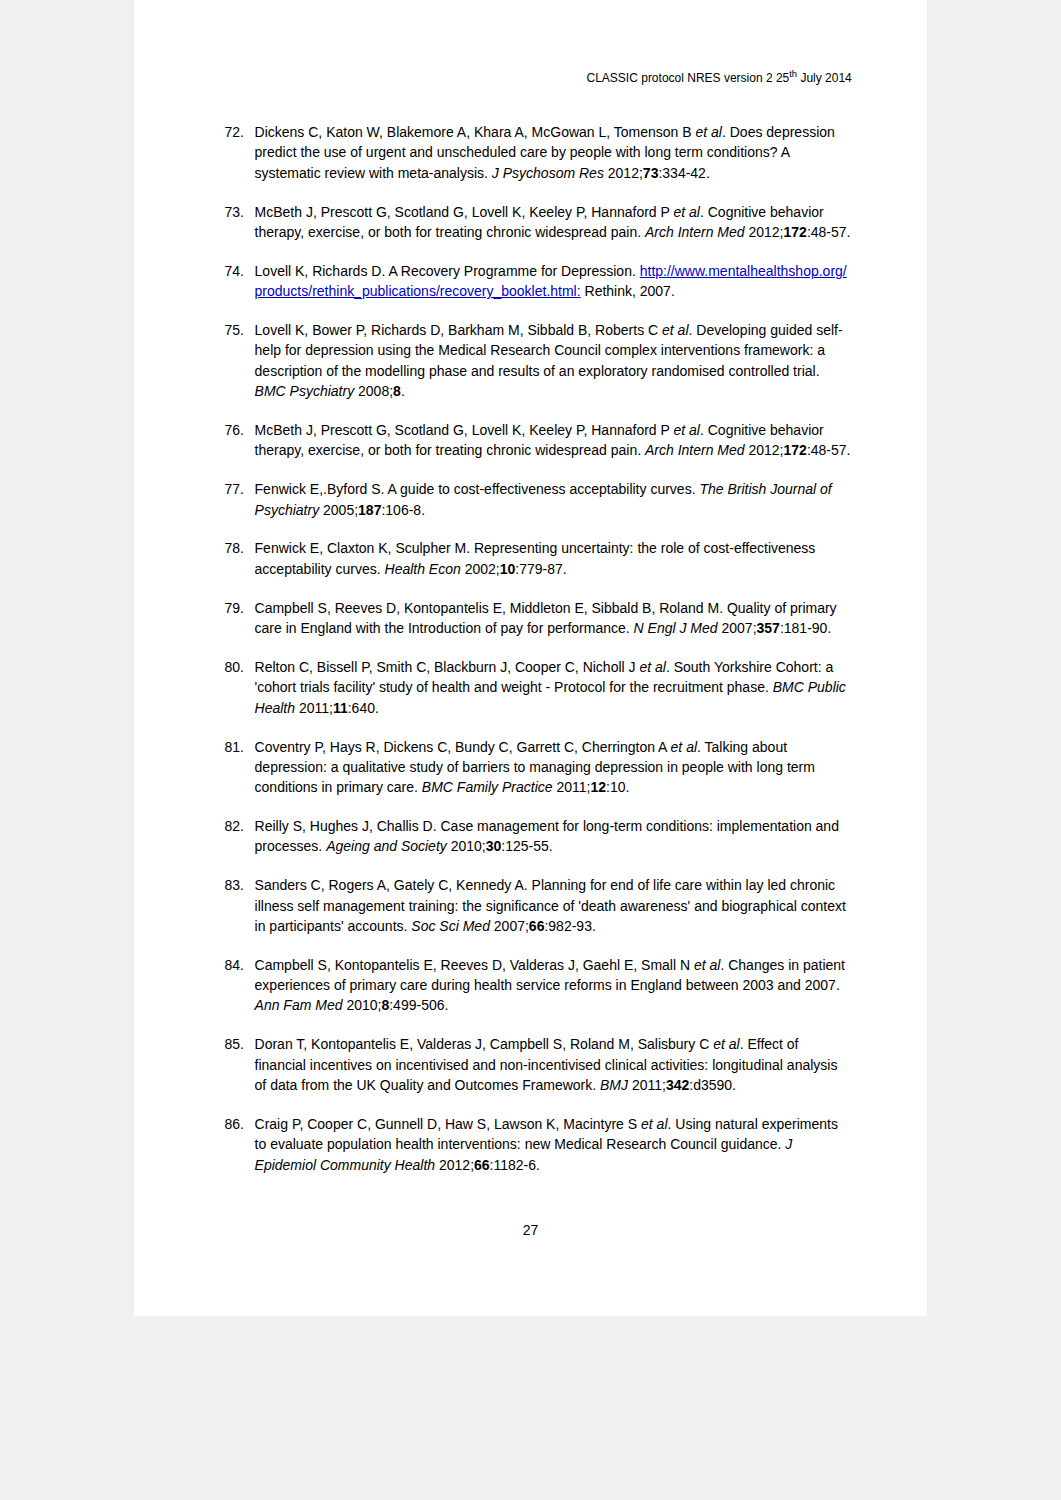CLASSIC protocol NRES version 2 25th July 2014
72. Dickens C, Katon W, Blakemore A, Khara A, McGowan L, Tomenson B et al. Does depression predict the use of urgent and unscheduled care by people with long term conditions? A systematic review with meta-analysis. J Psychosom Res 2012;73:334-42.
73. McBeth J, Prescott G, Scotland G, Lovell K, Keeley P, Hannaford P et al. Cognitive behavior therapy, exercise, or both for treating chronic widespread pain. Arch Intern Med 2012;172:48-57.
74. Lovell K, Richards D. A Recovery Programme for Depression. http://www.mentalhealthshop.org/products/rethink_publications/recovery_booklet.html: Rethink, 2007.
75. Lovell K, Bower P, Richards D, Barkham M, Sibbald B, Roberts C et al. Developing guided self-help for depression using the Medical Research Council complex interventions framework: a description of the modelling phase and results of an exploratory randomised controlled trial. BMC Psychiatry 2008;8.
76. McBeth J, Prescott G, Scotland G, Lovell K, Keeley P, Hannaford P et al. Cognitive behavior therapy, exercise, or both for treating chronic widespread pain. Arch Intern Med 2012;172:48-57.
77. Fenwick E,.Byford S. A guide to cost-effectiveness acceptability curves. The British Journal of Psychiatry 2005;187:106-8.
78. Fenwick E, Claxton K, Sculpher M. Representing uncertainty: the role of cost-effectiveness acceptability curves. Health Econ 2002;10:779-87.
79. Campbell S, Reeves D, Kontopantelis E, Middleton E, Sibbald B, Roland M. Quality of primary care in England with the Introduction of pay for performance. N Engl J Med 2007;357:181-90.
80. Relton C, Bissell P, Smith C, Blackburn J, Cooper C, Nicholl J et al. South Yorkshire Cohort: a 'cohort trials facility' study of health and weight - Protocol for the recruitment phase. BMC Public Health 2011;11:640.
81. Coventry P, Hays R, Dickens C, Bundy C, Garrett C, Cherrington A et al. Talking about depression: a qualitative study of barriers to managing depression in people with long term conditions in primary care. BMC Family Practice 2011;12:10.
82. Reilly S, Hughes J, Challis D. Case management for long-term conditions: implementation and processes. Ageing and Society 2010;30:125-55.
83. Sanders C, Rogers A, Gately C, Kennedy A. Planning for end of life care within lay led chronic illness self management training: the significance of 'death awareness' and biographical context in participants' accounts. Soc Sci Med 2007;66:982-93.
84. Campbell S, Kontopantelis E, Reeves D, Valderas J, Gaehl E, Small N et al. Changes in patient experiences of primary care during health service reforms in England between 2003 and 2007. Ann Fam Med 2010;8:499-506.
85. Doran T, Kontopantelis E, Valderas J, Campbell S, Roland M, Salisbury C et al. Effect of financial incentives on incentivised and non-incentivised clinical activities: longitudinal analysis of data from the UK Quality and Outcomes Framework. BMJ 2011;342:d3590.
86. Craig P, Cooper C, Gunnell D, Haw S, Lawson K, Macintyre S et al. Using natural experiments to evaluate population health interventions: new Medical Research Council guidance. J Epidemiol Community Health 2012;66:1182-6.
27